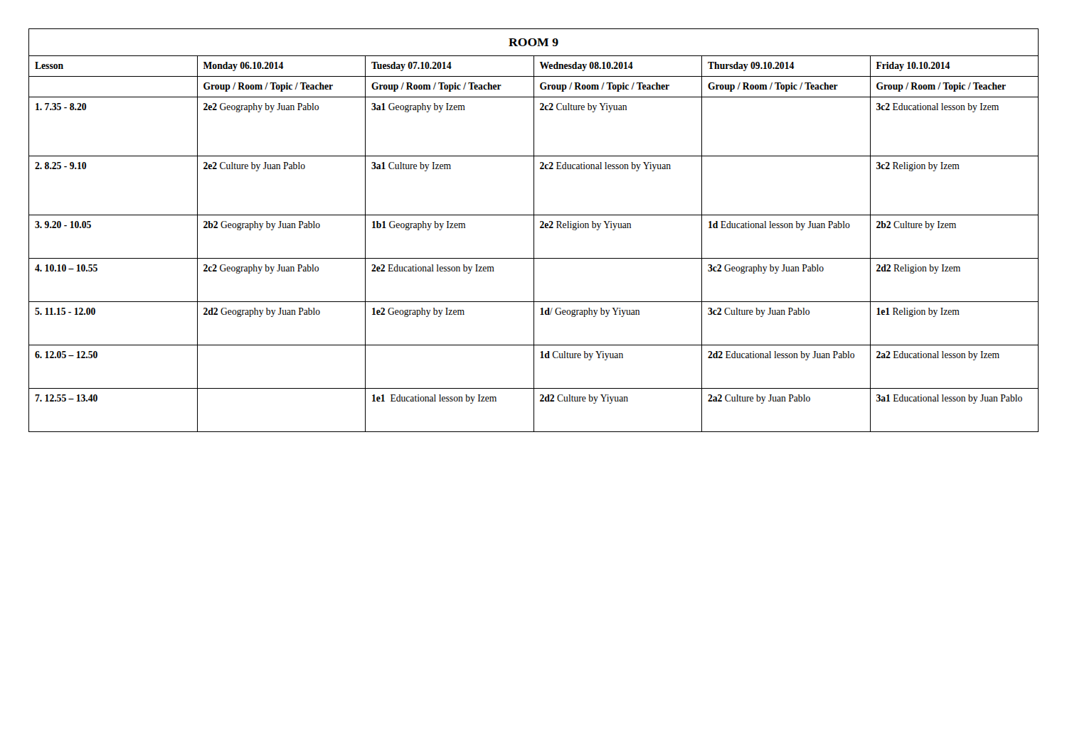ROOM 9
| Lesson | Monday 06.10.2014 | Tuesday 07.10.2014 | Wednesday 08.10.2014 | Thursday 09.10.2014 | Friday 10.10.2014 |
| --- | --- | --- | --- | --- | --- |
| | Group / Room / Topic / Teacher | Group / Room / Topic / Teacher | Group / Room / Topic / Teacher | Group / Room / Topic / Teacher | Group / Room / Topic / Teacher |
| 1. 7.35 - 8.20 | 2e2 Geography by Juan Pablo | 3a1 Geography by Izem | 2c2 Culture by Yiyuan | | 3c2 Educational lesson by Izem |
| 2. 8.25 - 9.10 | 2e2 Culture by Juan Pablo | 3a1 Culture by Izem | 2c2 Educational lesson by Yiyuan | | 3c2 Religion by Izem |
| 3. 9.20 - 10.05 | 2b2 Geography by Juan Pablo | 1b1 Geography by Izem | 2e2 Religion by Yiyuan | 1d Educational lesson by Juan Pablo | 2b2 Culture by Izem |
| 4. 10.10 – 10.55 | 2c2 Geography by Juan Pablo | 2e2 Educational lesson by Izem | | 3c2 Geography by Juan Pablo | 2d2 Religion by Izem |
| 5. 11.15 - 12.00 | 2d2 Geography by Juan Pablo | 1e2 Geography by Izem | 1d / Geography by Yiyuan | 3c2 Culture by Juan Pablo | 1e1 Religion by Izem |
| 6. 12.05 – 12.50 | | | 1d Culture by Yiyuan | 2d2 Educational lesson by Juan Pablo | 2a2 Educational lesson by Izem |
| 7. 12.55 – 13.40 | | 1e1 Educational lesson by Izem | 2d2 Culture by Yiyuan | 2a2 Culture by Juan Pablo | 3a1 Educational lesson by Juan Pablo |